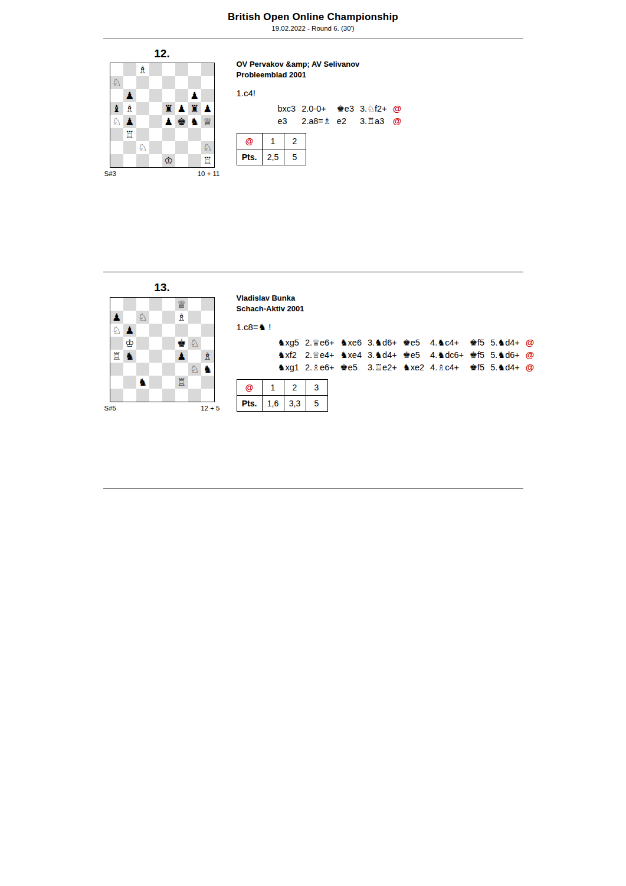British Open Online Championship
19.02.2022 - Round 6. (30')
12.
| | | ♗ | | | | | |
| ♘ | | | | | | | |
| | ♟ | | | | | ♟ | |
| ♝ | ♗ | | | ♜ | ♟ | ♜ | ♟ |
| ♘ | ♟ | | | ♟ | ♚ | ♞ | ♕ |
| | ♖ | | | | | | |
| | | ♘ | | | | | ♘ |
| | | | | ♔ | | | ♖ |
S#3 10 + 11
OV Pervakov &amp; AV Selivanov
Probleemblad 2001
1.c4!
| bxc3 | 2.0-0+ | ♚ e3 | 3. ♘ f2+ | @ |
| e3 | 2.a8= ♗ | e2 | 3. ♖ a3 | @ |
| @ | 1 | 2 |
| Pts. | 2,5 | 5 |
13.
| | | | | | ♕ | | |
| ♟ | | ♘ | | | ♗ | | |
| ♘ | ♟ | | | | | | |
| | ♔ | | | | ♚ | ♘ | |
| ♖ | ♞ | | | | ♟ | | ♗ |
| | | | | | | ♘ | ♞ |
| | | ♞ | | | ♖ | | |
S#5 12 + 5
Vladislav Bunka
Schach-Aktiv 2001
1.c8=♞ !
| ♞ xg5 | 2. ♕ e6+ | ♞ xe6 | 3. ♞ d6+ | ♚ e5 | 4. ♞ c4+ | ♚ f5 | 5. ♞ d4+ | @ |
| ♞ xf2 | 2. ♕ e4+ | ♞ xe4 | 3. ♞ d4+ | ♚ e5 | 4. ♞ dc6+ | ♚ f5 | 5. ♞ d6+ | @ |
| ♞ xg1 | 2. ♗ e6+ | ♚ e5 | 3. ♖ e2+ | ♞ xe2 | 4. ♗ c4+ | ♚ f5 | 5. ♞ d4+ | @ |
| @ | 1 | 2 | 3 |
| Pts. | 1,6 | 3,3 | 5 |